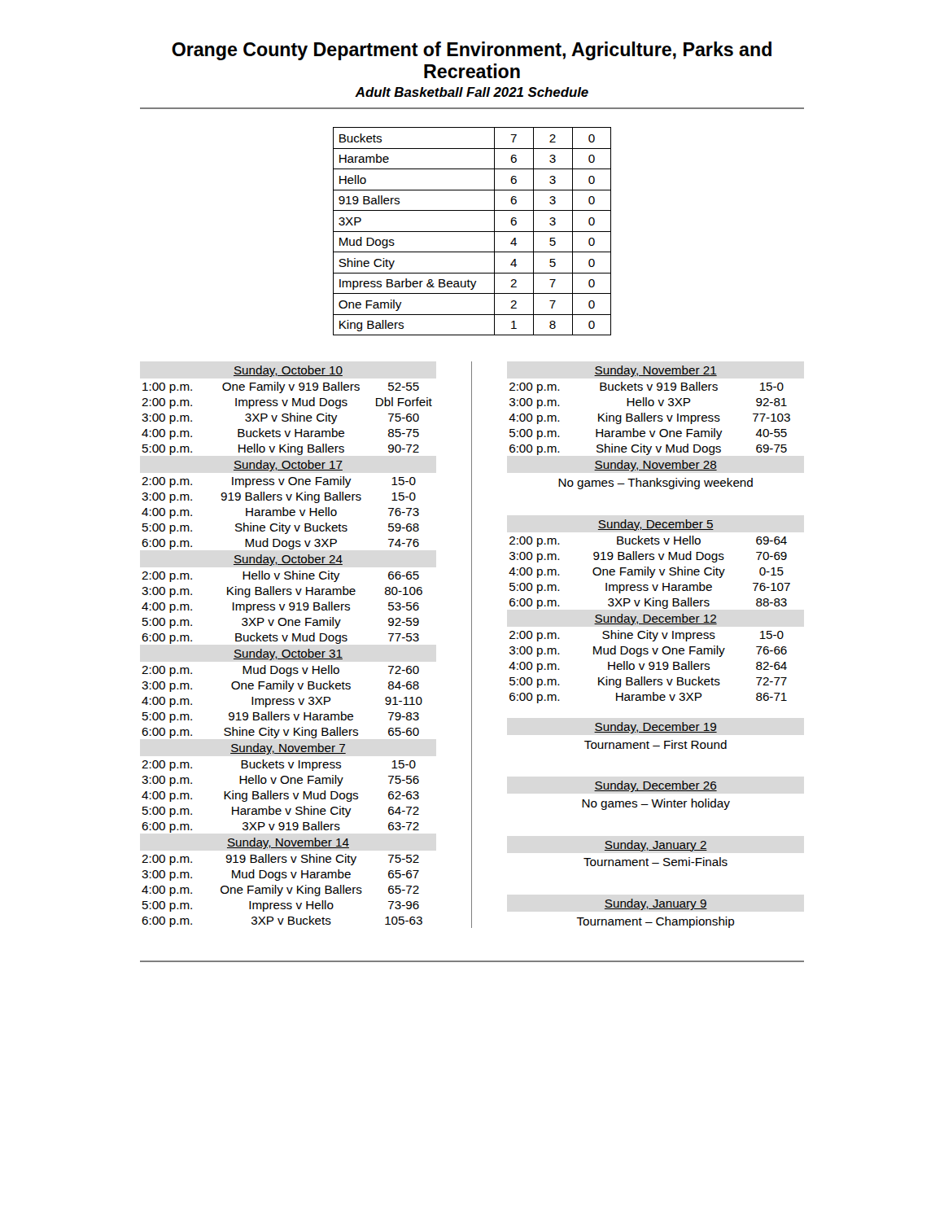Orange County Department of Environment, Agriculture, Parks and Recreation
Adult Basketball Fall 2021 Schedule
| Buckets | 7 | 2 | 0 |
| Harambe | 6 | 3 | 0 |
| Hello | 6 | 3 | 0 |
| 919 Ballers | 6 | 3 | 0 |
| 3XP | 6 | 3 | 0 |
| Mud Dogs | 4 | 5 | 0 |
| Shine City | 4 | 5 | 0 |
| Impress Barber & Beauty | 2 | 7 | 0 |
| One Family | 2 | 7 | 0 |
| King Ballers | 1 | 8 | 0 |
Sunday, October 10
| 1:00 p.m. | One Family v 919 Ballers | 52-55 |
| 2:00 p.m. | Impress v Mud Dogs | Dbl Forfeit |
| 3:00 p.m. | 3XP v Shine City | 75-60 |
| 4:00 p.m. | Buckets v Harambe | 85-75 |
| 5:00 p.m. | Hello v King Ballers | 90-72 |
Sunday, October 17
| 2:00 p.m. | Impress v One Family | 15-0 |
| 3:00 p.m. | 919 Ballers v King Ballers | 15-0 |
| 4:00 p.m. | Harambe v Hello | 76-73 |
| 5:00 p.m. | Shine City v Buckets | 59-68 |
| 6:00 p.m. | Mud Dogs v 3XP | 74-76 |
Sunday, October 24
| 2:00 p.m. | Hello v Shine City | 66-65 |
| 3:00 p.m. | King Ballers v Harambe | 80-106 |
| 4:00 p.m. | Impress v 919 Ballers | 53-56 |
| 5:00 p.m. | 3XP v One Family | 92-59 |
| 6:00 p.m. | Buckets v Mud Dogs | 77-53 |
Sunday, October 31
| 2:00 p.m. | Mud Dogs v Hello | 72-60 |
| 3:00 p.m. | One Family v Buckets | 84-68 |
| 4:00 p.m. | Impress v 3XP | 91-110 |
| 5:00 p.m. | 919 Ballers v Harambe | 79-83 |
| 6:00 p.m. | Shine City v King Ballers | 65-60 |
Sunday, November 7
| 2:00 p.m. | Buckets v Impress | 15-0 |
| 3:00 p.m. | Hello v One Family | 75-56 |
| 4:00 p.m. | King Ballers v Mud Dogs | 62-63 |
| 5:00 p.m. | Harambe v Shine City | 64-72 |
| 6:00 p.m. | 3XP v 919 Ballers | 63-72 |
Sunday, November 14
| 2:00 p.m. | 919 Ballers v Shine City | 75-52 |
| 3:00 p.m. | Mud Dogs v Harambe | 65-67 |
| 4:00 p.m. | One Family v King Ballers | 65-72 |
| 5:00 p.m. | Impress v Hello | 73-96 |
| 6:00 p.m. | 3XP v Buckets | 105-63 |
Sunday, November 21
| 2:00 p.m. | Buckets v 919 Ballers | 15-0 |
| 3:00 p.m. | Hello v 3XP | 92-81 |
| 4:00 p.m. | King Ballers v Impress | 77-103 |
| 5:00 p.m. | Harambe v One Family | 40-55 |
| 6:00 p.m. | Shine City v Mud Dogs | 69-75 |
Sunday, November 28
No games – Thanksgiving weekend
Sunday, December 5
| 2:00 p.m. | Buckets v Hello | 69-64 |
| 3:00 p.m. | 919 Ballers v Mud Dogs | 70-69 |
| 4:00 p.m. | One Family v Shine City | 0-15 |
| 5:00 p.m. | Impress v Harambe | 76-107 |
| 6:00 p.m. | 3XP v King Ballers | 88-83 |
Sunday, December 12
| 2:00 p.m. | Shine City v Impress | 15-0 |
| 3:00 p.m. | Mud Dogs v One Family | 76-66 |
| 4:00 p.m. | Hello v 919 Ballers | 82-64 |
| 5:00 p.m. | King Ballers v Buckets | 72-77 |
| 6:00 p.m. | Harambe v 3XP | 86-71 |
Sunday, December 19
Tournament – First Round
Sunday, December 26
No games – Winter holiday
Sunday, January 2
Tournament – Semi-Finals
Sunday, January 9
Tournament – Championship